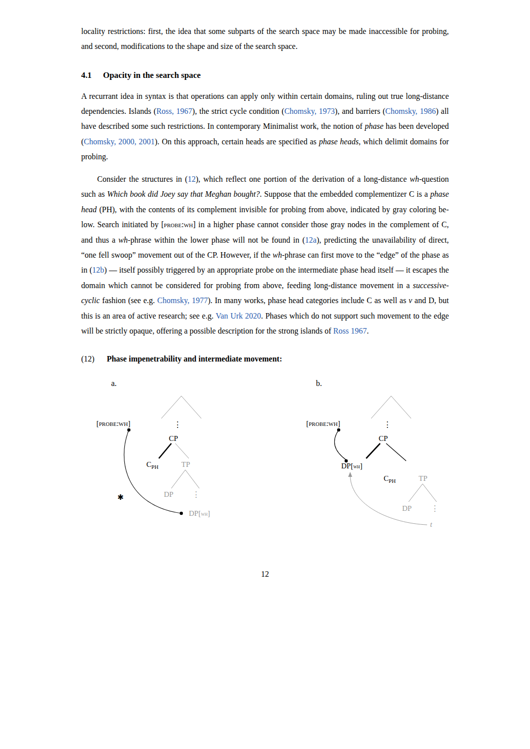locality restrictions: first, the idea that some subparts of the search space may be made inaccessible for probing, and second, modifications to the shape and size of the search space.
4.1 Opacity in the search space
A recurrant idea in syntax is that operations can apply only within certain domains, ruling out true long-distance dependencies. Islands (Ross, 1967), the strict cycle condition (Chomsky, 1973), and barriers (Chomsky, 1986) all have described some such restrictions. In contemporary Minimalist work, the notion of phase has been developed (Chomsky, 2000, 2001). On this approach, certain heads are specified as phase heads, which delimit domains for probing.
Consider the structures in (12), which reflect one portion of the derivation of a long-distance wh-question such as Which book did Joey say that Meghan bought?. Suppose that the embedded complementizer C is a phase head (PH), with the contents of its complement invisible for probing from above, indicated by gray coloring below. Search initiated by [probe:wh] in a higher phase cannot consider those gray nodes in the complement of C, and thus a wh-phrase within the lower phase will not be found in (12a), predicting the unavailability of direct, “one fell swoop” movement out of the CP. However, if the wh-phrase can first move to the “edge” of the phase as in (12b) — itself possibly triggered by an appropriate probe on the intermediate phase head itself — it escapes the domain which cannot be considered for probing from above, feeding long-distance movement in a successive-cyclic fashion (see e.g. Chomsky, 1977). In many works, phase head categories include C as well as v and D, but this is an area of active research; see e.g. Van Urk 2020. Phases which do not support such movement to the edge will be strictly opaque, offering a possible description for the strong islands of Ross 1967.
(12) Phase impenetrability and intermediate movement:
a. b. [probe:wh] ⋮ CP CPH TP DP ⋮ DP[wh] ✱ [probe:wh] ⋮ CP DP[wh] CPH TP DP ⋮ t
12